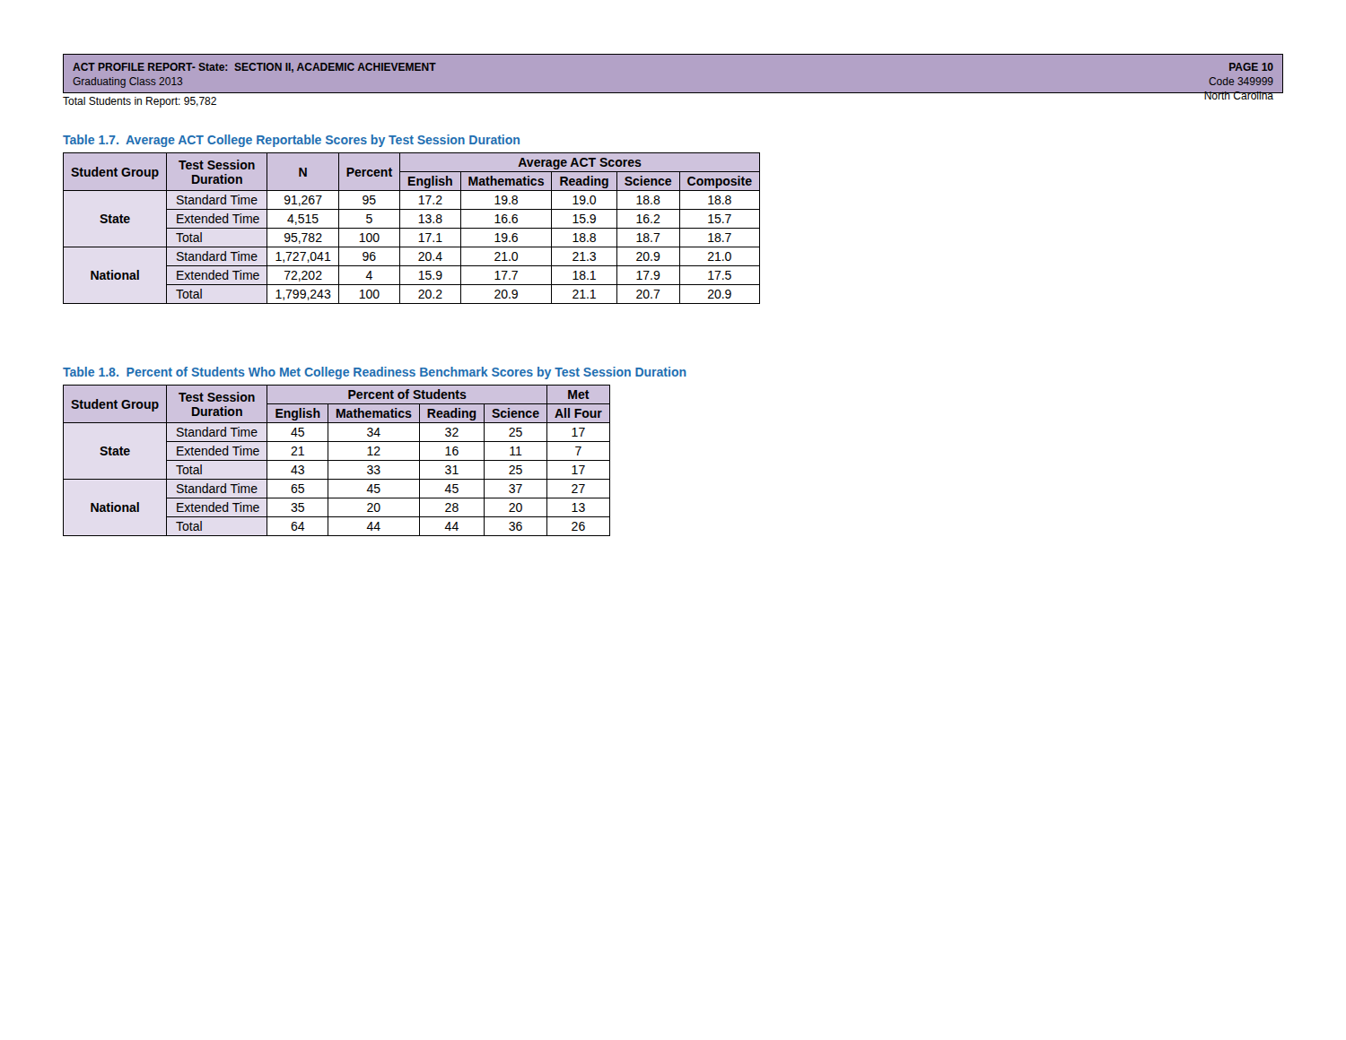ACT PROFILE REPORT- State: SECTION II, ACADEMIC ACHIEVEMENT
Graduating Class 2013
PAGE 10
Code 349999
North Carolina
Total Students in Report: 95,782
Table 1.7. Average ACT College Reportable Scores by Test Session Duration
| Student Group | Test Session Duration | N | Percent | Average ACT Scores |
| --- | --- | --- | --- | --- |
| English | Mathematics | Reading | Science | Composite |
| State | Standard Time | 91,267 | 95 | 17.2 | 19.8 | 19.0 | 18.8 | 18.8 |
| Extended Time | 4,515 | 5 | 13.8 | 16.6 | 15.9 | 16.2 | 15.7 |
| Total | 95,782 | 100 | 17.1 | 19.6 | 18.8 | 18.7 | 18.7 |
| National | Standard Time | 1,727,041 | 96 | 20.4 | 21.0 | 21.3 | 20.9 | 21.0 |
| Extended Time | 72,202 | 4 | 15.9 | 17.7 | 18.1 | 17.9 | 17.5 |
| Total | 1,799,243 | 100 | 20.2 | 20.9 | 21.1 | 20.7 | 20.9 |
Table 1.8. Percent of Students Who Met College Readiness Benchmark Scores by Test Session Duration
| Student Group | Test Session Duration | Percent of Students | Met |
| --- | --- | --- | --- |
| English | Mathematics | Reading | Science | All Four |
| State | Standard Time | 45 | 34 | 32 | 25 | 17 |
| Extended Time | 21 | 12 | 16 | 11 | 7 |
| Total | 43 | 33 | 31 | 25 | 17 |
| National | Standard Time | 65 | 45 | 45 | 37 | 27 |
| Extended Time | 35 | 20 | 28 | 20 | 13 |
| Total | 64 | 44 | 44 | 36 | 26 |